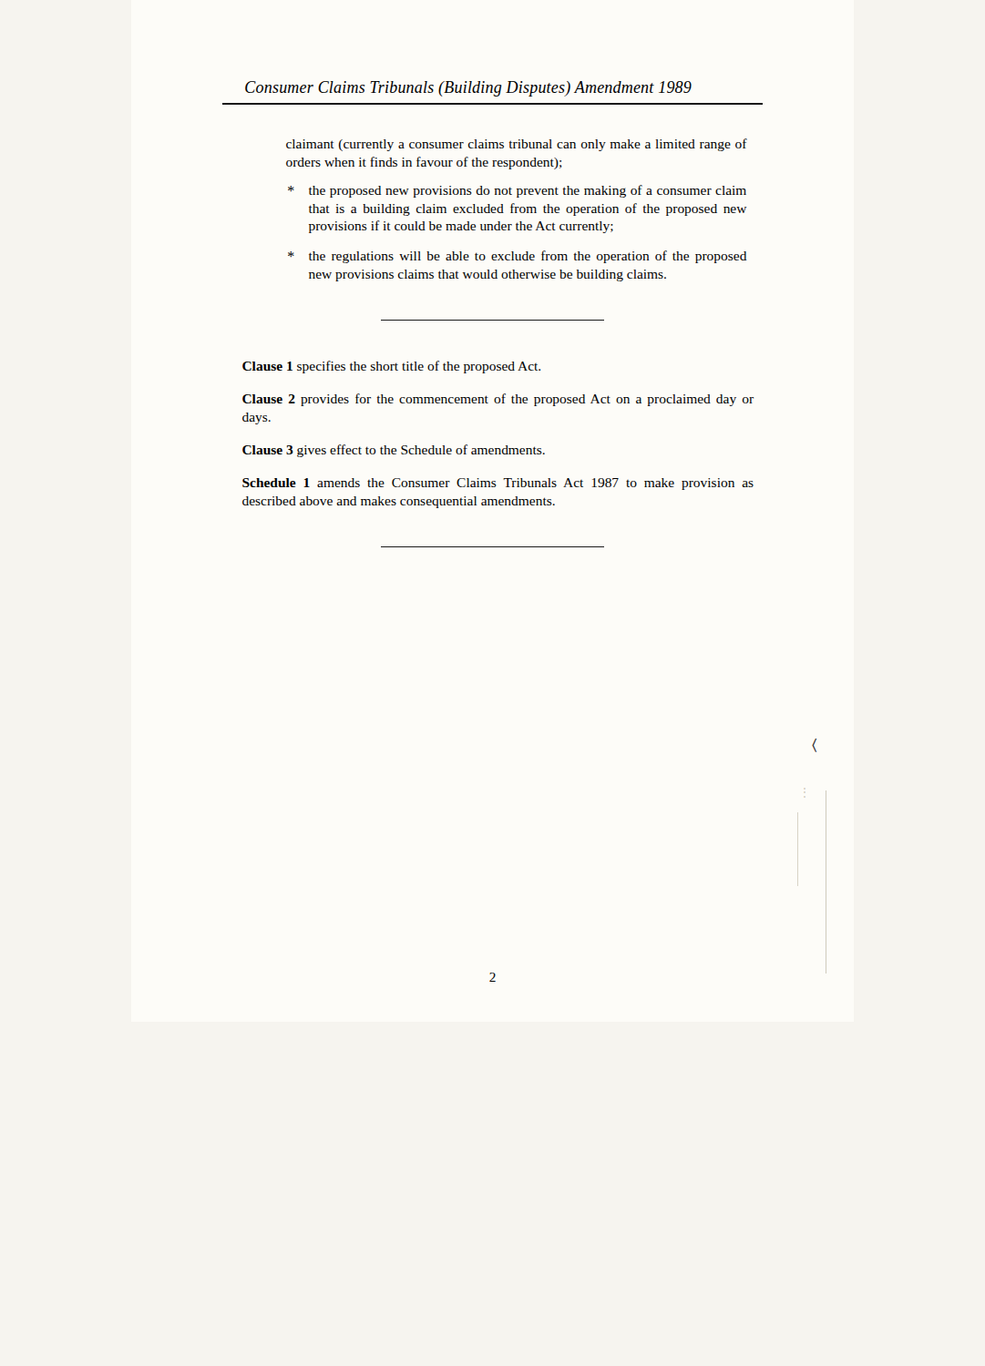Consumer Claims Tribunals (Building Disputes) Amendment 1989
claimant (currently a consumer claims tribunal can only make a limited range of orders when it finds in favour of the respondent);
the proposed new provisions do not prevent the making of a consumer claim that is a building claim excluded from the operation of the proposed new provisions if it could be made under the Act currently;
the regulations will be able to exclude from the operation of the proposed new provisions claims that would otherwise be building claims.
Clause 1 specifies the short title of the proposed Act.
Clause 2 provides for the commencement of the proposed Act on a proclaimed day or days.
Clause 3 gives effect to the Schedule of amendments.
Schedule 1 amends the Consumer Claims Tribunals Act 1987 to make provision as described above and makes consequential amendments.
〈
⋮
2